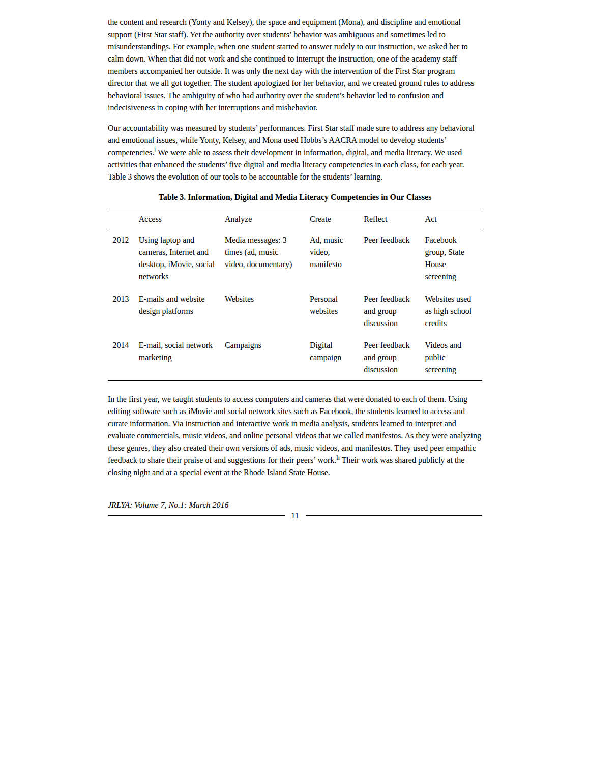the content and research (Yonty and Kelsey), the space and equipment (Mona), and discipline and emotional support (First Star staff). Yet the authority over students’ behavior was ambiguous and sometimes led to misunderstandings. For example, when one student started to answer rudely to our instruction, we asked her to calm down. When that did not work and she continued to interrupt the instruction, one of the academy staff members accompanied her outside. It was only the next day with the intervention of the First Star program director that we all got together. The student apologized for her behavior, and we created ground rules to address behavioral issues. The ambiguity of who had authority over the student’s behavior led to confusion and indecisiveness in coping with her interruptions and misbehavior.
Our accountability was measured by students’ performances. First Star staff made sure to address any behavioral and emotional issues, while Yonty, Kelsey, and Mona used Hobbs’s AACRA model to develop students’ competencies.l We were able to assess their development in information, digital, and media literacy. We used activities that enhanced the students’ five digital and media literacy competencies in each class, for each year. Table 3 shows the evolution of our tools to be accountable for the students’ learning.
Table 3. Information, Digital and Media Literacy Competencies in Our Classes
| | Access | Analyze | Create | Reflect | Act |
| --- | --- | --- | --- | --- | --- |
| 2012 | Using laptop and cameras, Internet and desktop, iMovie, social networks | Media messages: 3 times (ad, music video, documentary) | Ad, music video, manifesto | Peer feedback | Facebook group, State House screening |
| 2013 | E-mails and website design platforms | Websites | Personal websites | Peer feedback and group discussion | Websites used as high school credits |
| 2014 | E-mail, social network marketing | Campaigns | Digital campaign | Peer feedback and group discussion | Videos and public screening |
In the first year, we taught students to access computers and cameras that were donated to each of them. Using editing software such as iMovie and social network sites such as Facebook, the students learned to access and curate information. Via instruction and interactive work in media analysis, students learned to interpret and evaluate commercials, music videos, and online personal videos that we called manifestos. As they were analyzing these genres, they also created their own versions of ads, music videos, and manifestos. They used peer empathic feedback to share their praise of and suggestions for their peers’ work.li Their work was shared publicly at the closing night and at a special event at the Rhode Island State House.
JRLYA: Volume 7, No.1: March 2016
11